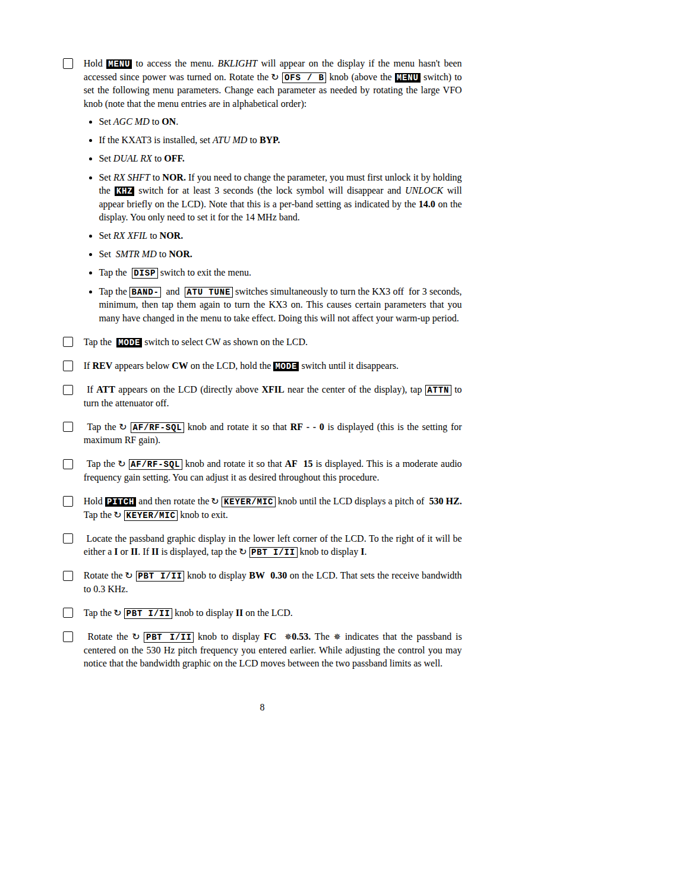Hold MENU to access the menu. BKLIGHT will appear on the display if the menu hasn't been accessed since power was turned on. Rotate the ↻ OFS / B knob (above the MENU switch) to set the following menu parameters. Change each parameter as needed by rotating the large VFO knob (note that the menu entries are in alphabetical order):
Set AGC MD to ON.
If the KXAT3 is installed, set ATU MD to BYP.
Set DUAL RX to OFF.
Set RX SHFT to NOR. If you need to change the parameter, you must first unlock it by holding the KHZ switch for at least 3 seconds (the lock symbol will disappear and UNLOCK will appear briefly on the LCD). Note that this is a per-band setting as indicated by the 14.0 on the display. You only need to set it for the 14 MHz band.
Set RX XFIL to NOR.
Set SMTR MD to NOR.
Tap the DISP switch to exit the menu.
Tap the BAND- and ATU TUNE switches simultaneously to turn the KX3 off for 3 seconds, minimum, then tap them again to turn the KX3 on. This causes certain parameters that you many have changed in the menu to take effect. Doing this will not affect your warm-up period.
Tap the MODE switch to select CW as shown on the LCD.
If REV appears below CW on the LCD, hold the MODE switch until it disappears.
If ATT appears on the LCD (directly above XFIL near the center of the display), tap ATTN to turn the attenuator off.
Tap the ↻ AF/RF-SQL knob and rotate it so that RF - - 0 is displayed (this is the setting for maximum RF gain).
Tap the ↻ AF/RF-SQL knob and rotate it so that AF 15 is displayed. This is a moderate audio frequency gain setting. You can adjust it as desired throughout this procedure.
Hold PITCH and then rotate the ↻ KEYER/MIC knob until the LCD displays a pitch of 530 HZ. Tap the ↻ KEYER/MIC knob to exit.
Locate the passband graphic display in the lower left corner of the LCD. To the right of it will be either a I or II. If II is displayed, tap the ↻ PBT I/II knob to display I.
Rotate the ↻ PBT I/II knob to display BW 0.30 on the LCD. That sets the receive bandwidth to 0.3 KHz.
Tap the ↻ PBT I/II knob to display II on the LCD.
Rotate the ↻ PBT I/II knob to display FC ✵0.53. The ✵ indicates that the passband is centered on the 530 Hz pitch frequency you entered earlier. While adjusting the control you may notice that the bandwidth graphic on the LCD moves between the two passband limits as well.
8